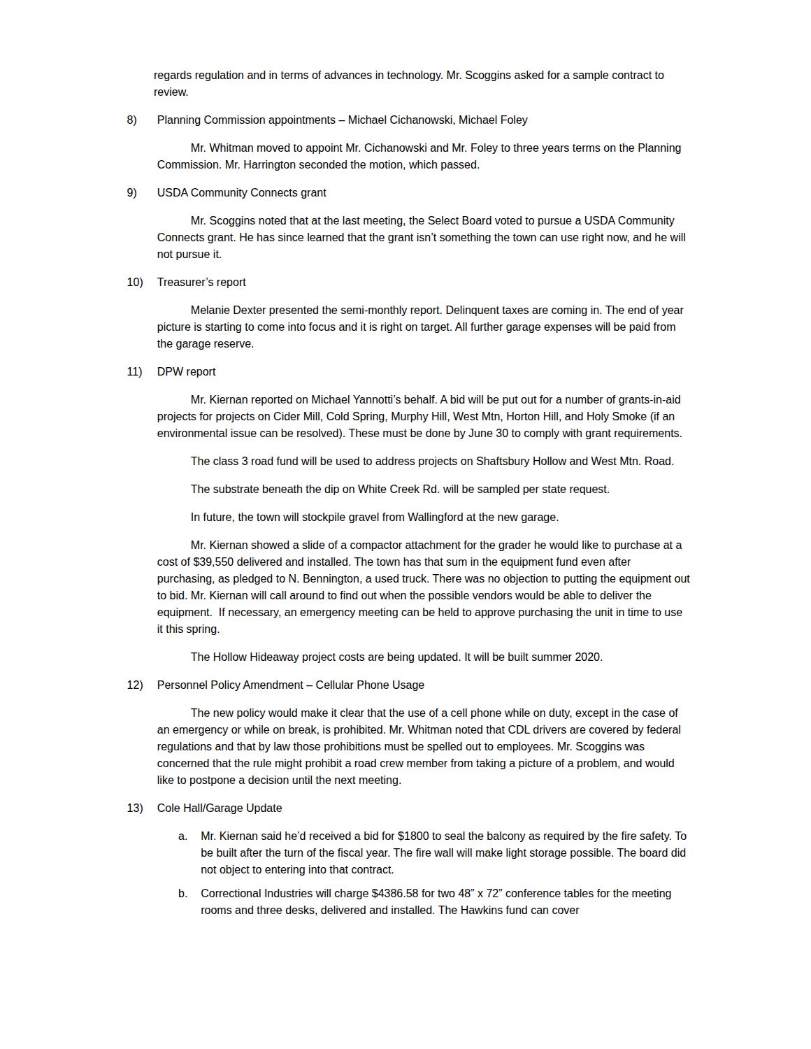regards regulation and in terms of advances in technology. Mr. Scoggins asked for a sample contract to review.
Planning Commission appointments – Michael Cichanowski, Michael Foley
Mr. Whitman moved to appoint Mr. Cichanowski and Mr. Foley to three years terms on the Planning Commission. Mr. Harrington seconded the motion, which passed.
USDA Community Connects grant
Mr. Scoggins noted that at the last meeting, the Select Board voted to pursue a USDA Community Connects grant. He has since learned that the grant isn’t something the town can use right now, and he will not pursue it.
Treasurer’s report
Melanie Dexter presented the semi-monthly report. Delinquent taxes are coming in. The end of year picture is starting to come into focus and it is right on target. All further garage expenses will be paid from the garage reserve.
DPW report
Mr. Kiernan reported on Michael Yannotti’s behalf. A bid will be put out for a number of grants-in-aid projects for projects on Cider Mill, Cold Spring, Murphy Hill, West Mtn, Horton Hill, and Holy Smoke (if an environmental issue can be resolved). These must be done by June 30 to comply with grant requirements.
The class 3 road fund will be used to address projects on Shaftsbury Hollow and West Mtn. Road.
The substrate beneath the dip on White Creek Rd. will be sampled per state request.
In future, the town will stockpile gravel from Wallingford at the new garage.
Mr. Kiernan showed a slide of a compactor attachment for the grader he would like to purchase at a cost of $39,550 delivered and installed. The town has that sum in the equipment fund even after purchasing, as pledged to N. Bennington, a used truck. There was no objection to putting the equipment out to bid. Mr. Kiernan will call around to find out when the possible vendors would be able to deliver the equipment. If necessary, an emergency meeting can be held to approve purchasing the unit in time to use it this spring.
The Hollow Hideaway project costs are being updated. It will be built summer 2020.
Personnel Policy Amendment – Cellular Phone Usage
The new policy would make it clear that the use of a cell phone while on duty, except in the case of an emergency or while on break, is prohibited. Mr. Whitman noted that CDL drivers are covered by federal regulations and that by law those prohibitions must be spelled out to employees. Mr. Scoggins was concerned that the rule might prohibit a road crew member from taking a picture of a problem, and would like to postpone a decision until the next meeting.
Cole Hall/Garage Update
Mr. Kiernan said he’d received a bid for $1800 to seal the balcony as required by the fire safety. To be built after the turn of the fiscal year. The fire wall will make light storage possible. The board did not object to entering into that contract.
Correctional Industries will charge $4386.58 for two 48” x 72” conference tables for the meeting rooms and three desks, delivered and installed. The Hawkins fund can cover